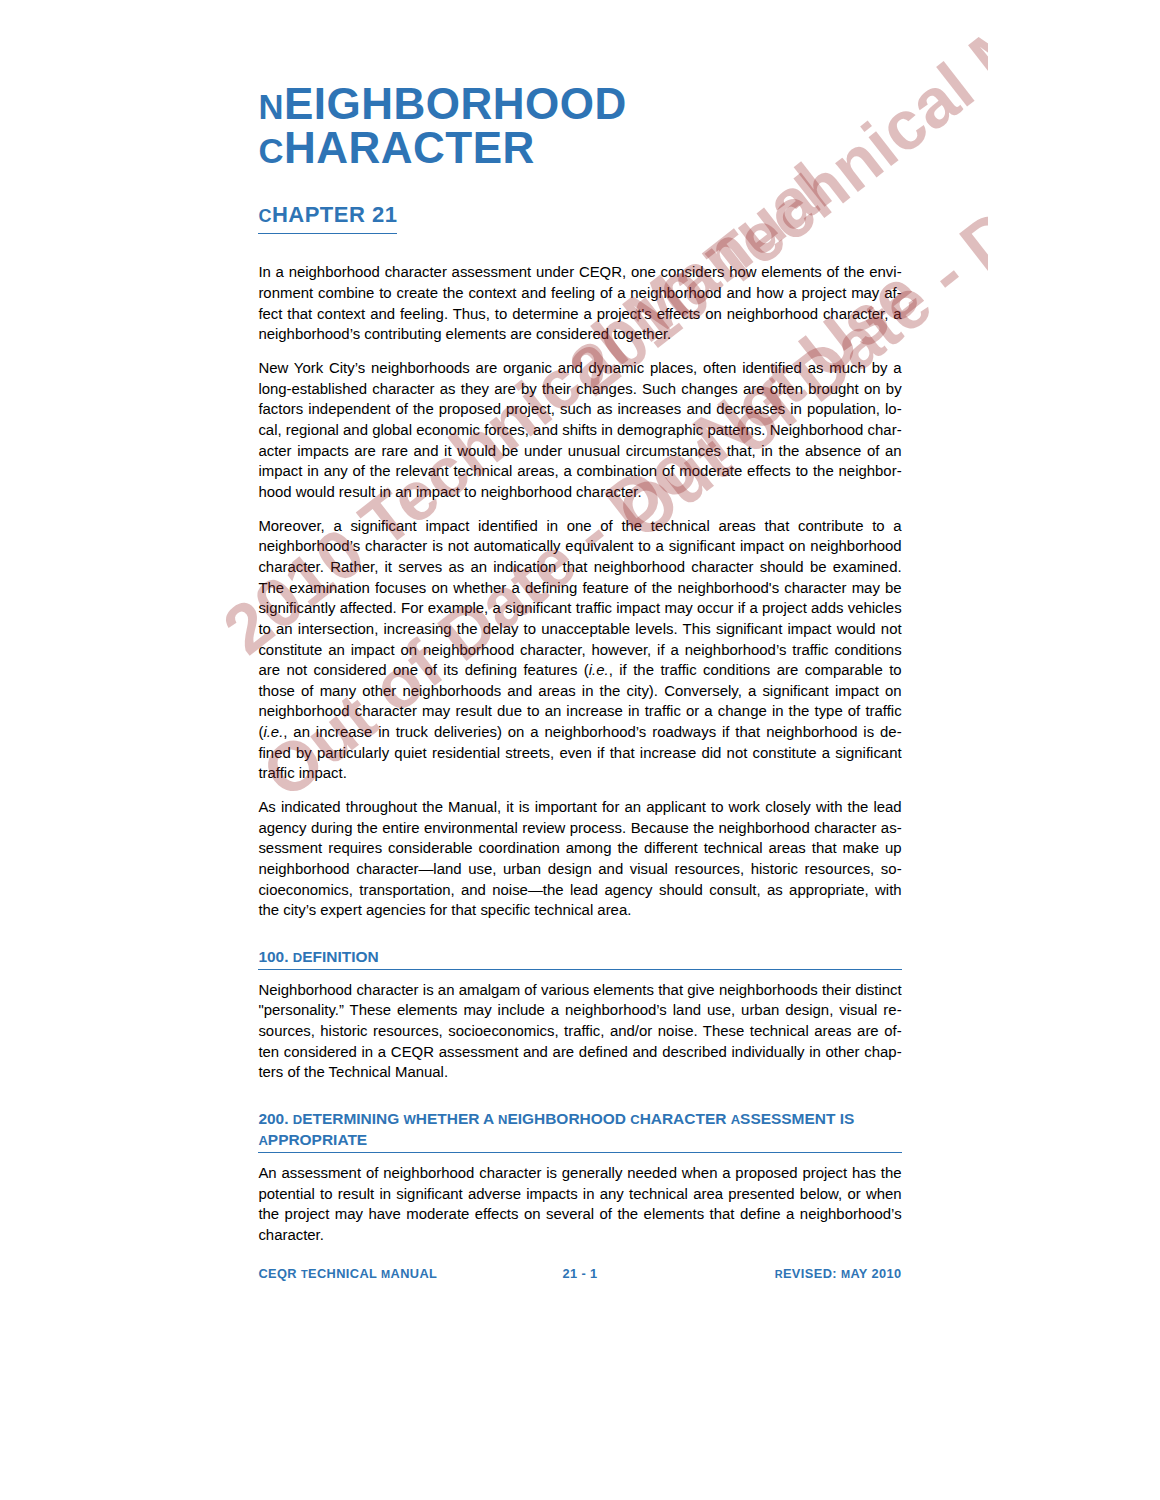2010 Technical Manual
Out of Date - Do Not Use
2010 Technical Manual
Out of Date - Do Not Use
Neighborhood
Character
Chapter 21
In a neighborhood character assessment under CEQR, one considers how elements of the environment combine to create the context and feeling of a neighborhood and how a project may affect that context and feeling. Thus, to determine a project's effects on neighborhood character, a neighborhood’s contributing elements are considered together.
New York City’s neighborhoods are organic and dynamic places, often identified as much by a long-established character as they are by their changes. Such changes are often brought on by factors independent of the proposed project, such as increases and decreases in population, local, regional and global economic forces, and shifts in demographic patterns. Neighborhood character impacts are rare and it would be under unusual circumstances that, in the absence of an impact in any of the relevant technical areas, a combination of moderate effects to the neighborhood would result in an impact to neighborhood character.
Moreover, a significant impact identified in one of the technical areas that contribute to a neighborhood’s character is not automatically equivalent to a significant impact on neighborhood character. Rather, it serves as an indication that neighborhood character should be examined. The examination focuses on whether a defining feature of the neighborhood's character may be significantly affected. For example, a significant traffic impact may occur if a project adds vehicles to an intersection, increasing the delay to unacceptable levels. This significant impact would not constitute an impact on neighborhood character, however, if a neighborhood’s traffic conditions are not considered one of its defining features (i.e., if the traffic conditions are comparable to those of many other neighborhoods and areas in the city). Conversely, a significant impact on neighborhood character may result due to an increase in traffic or a change in the type of traffic (i.e., an increase in truck deliveries) on a neighborhood’s roadways if that neighborhood is defined by particularly quiet residential streets, even if that increase did not constitute a significant traffic impact.
As indicated throughout the Manual, it is important for an applicant to work closely with the lead agency during the entire environmental review process. Because the neighborhood character assessment requires considerable coordination among the different technical areas that make up neighborhood character—land use, urban design and visual resources, historic resources, socioeconomics, transportation, and noise—the lead agency should consult, as appropriate, with the city’s expert agencies for that specific technical area.
100. Definition
Neighborhood character is an amalgam of various elements that give neighborhoods their distinct "personality.” These elements may include a neighborhood’s land use, urban design, visual resources, historic resources, socioeconomics, traffic, and/or noise. These technical areas are often considered in a CEQR assessment and are defined and described individually in other chapters of the Technical Manual.
200. Determining Whether a Neighborhood Character Assessment is Appropriate
An assessment of neighborhood character is generally needed when a proposed project has the potential to result in significant adverse impacts in any technical area presented below, or when the project may have moderate effects on several of the elements that define a neighborhood’s character.
CEQR Technical Manual
21 - 1
Revised: May 2010